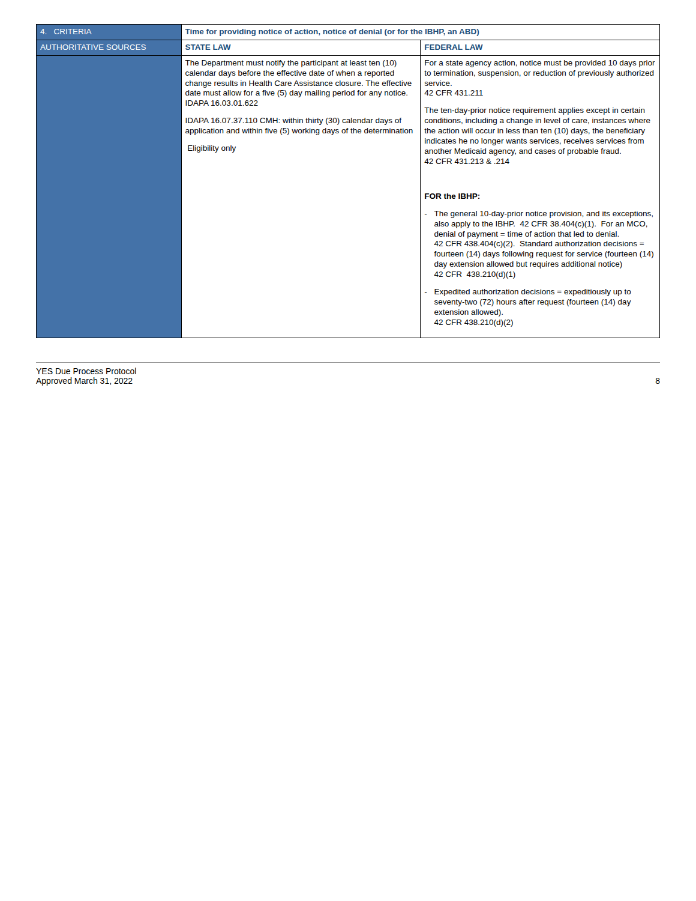| 4. CRITERIA | Time for providing notice of action, notice of denial (or for the IBHP, an ABD) |
| AUTHORITATIVE SOURCES | STATE LAW | FEDERAL LAW |
| | The Department must notify the participant at least ten (10) calendar days before the effective date of when a reported change results in Health Care Assistance closure. The effective date must allow for a five (5) day mailing period for any notice. IDAPA 16.03.01.622 IDAPA 16.07.37.110 CMH: within thirty (30) calendar days of application and within five (5) working days of the determination Eligibility only | For a state agency action, notice must be provided 10 days prior to termination, suspension, or reduction of previously authorized service. 42 CFR 431.211 The ten-day-prior notice requirement applies except in certain conditions, including a change in level of care, instances where the action will occur in less than ten (10) days, the beneficiary indicates he no longer wants services, receives services from another Medicaid agency, and cases of probable fraud. 42 CFR 431.213 & .214 FOR the IBHP: The general 10-day-prior notice provision, and its exceptions, also apply to the IBHP. 42 CFR 38.404(c)(1). For an MCO, denial of payment = time of action that led to denial. 42 CFR 438.404(c)(2). Standard authorization decisions = fourteen (14) days following request for service (fourteen (14) day extension allowed but requires additional notice) 42 CFR 438.210(d)(1) Expedited authorization decisions = expeditiously up to seventy-two (72) hours after request (fourteen (14) day extension allowed). 42 CFR 438.210(d)(2) |
YES Due Process Protocol
Approved March 31, 2022 8